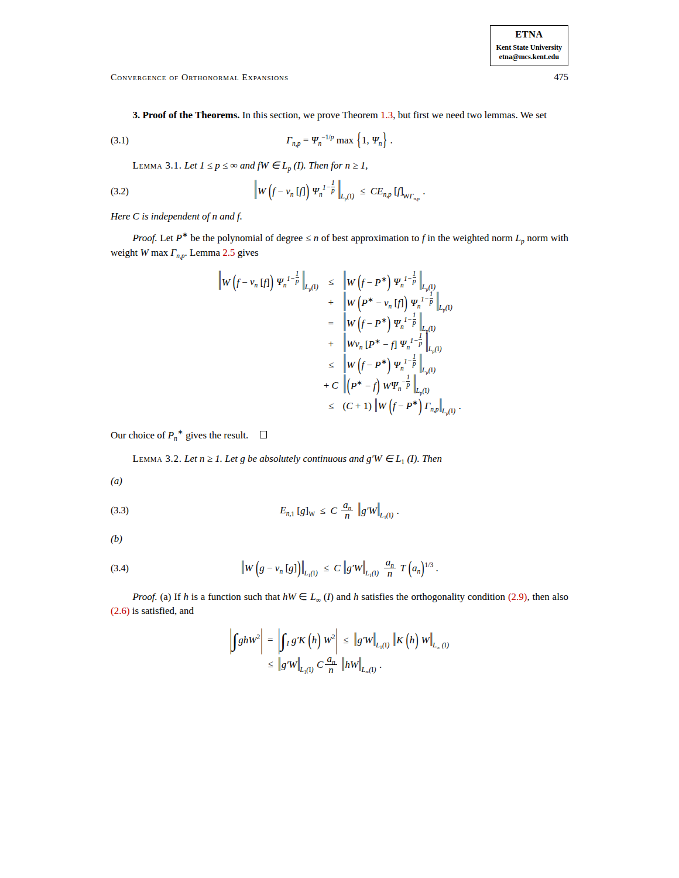ETNA Kent State University etna@mcs.kent.edu
Convergence of Orthonormal Expansions 475
3. Proof of the Theorems. In this section, we prove Theorem 1.3, but first we need two lemmas. We set
(3.1)
Γn,p = Ψn−1/p max {1, Ψn} .
Lemma 3.1. Let 1 ≤ p ≤ ∞ and fW ∈ Lp (I). Then for n ≥ 1,
(3.2)
‖W (f − vn [f]) Ψn 1−1 p ‖Lp(I) ≤ CEn,p [f]WΓn,p .
Here C is independent of n and f.
Proof. Let P∗ be the polynomial of degree ≤ n of best approximation to f in the weighted norm Lp norm with weight W max Γn,p. Lemma 2.5 gives
‖W (f − vn [f]) Ψn 1−1 p ‖Lp(I)
≤
‖W (f − P∗) Ψn 1−1 p ‖Lp(I)
+
‖W (P∗ − vn [f]) Ψn 1−1 p ‖Lp(I)
=
‖W (f − P∗) Ψn 1−1 p ‖Lp(I)
+
‖Wvn [P∗ − f] Ψn 1−1 p ‖Lp(I)
≤
‖W (f − P∗) Ψn 1−1 p ‖Lp(I)
+ C
‖(P∗ − f) WΨn−1 p ‖Lp(I)
≤
(C + 1) ‖W (f − P∗) Γn,p‖Lp(I) .
Our choice of Pn∗ gives the result.
Lemma 3.2. Let n ≥ 1. Let g be absolutely continuous and g′W ∈ L1 (I). Then
(a)
(3.3)
En,1 [g]W ≤ C an n ‖g′W‖L1(I) .
(b)
(3.4)
‖W (g − vn [g])‖L1(I) ≤ C ‖g′W‖L1(I) an n T (an)1/3 .
Proof. (a) If h is a function such that hW ∈ L∞ (I) and h satisfies the orthogonality condition (2.9), then also (2.6) is satisfied, and
|∫ghW2|
=
|∫I g′K (h) W2| ≤ ‖g′W‖L1(I) ‖K (h) W‖L∞ (I)
≤
‖g′W‖L1(I) Can n ‖hW‖L∞(I) .